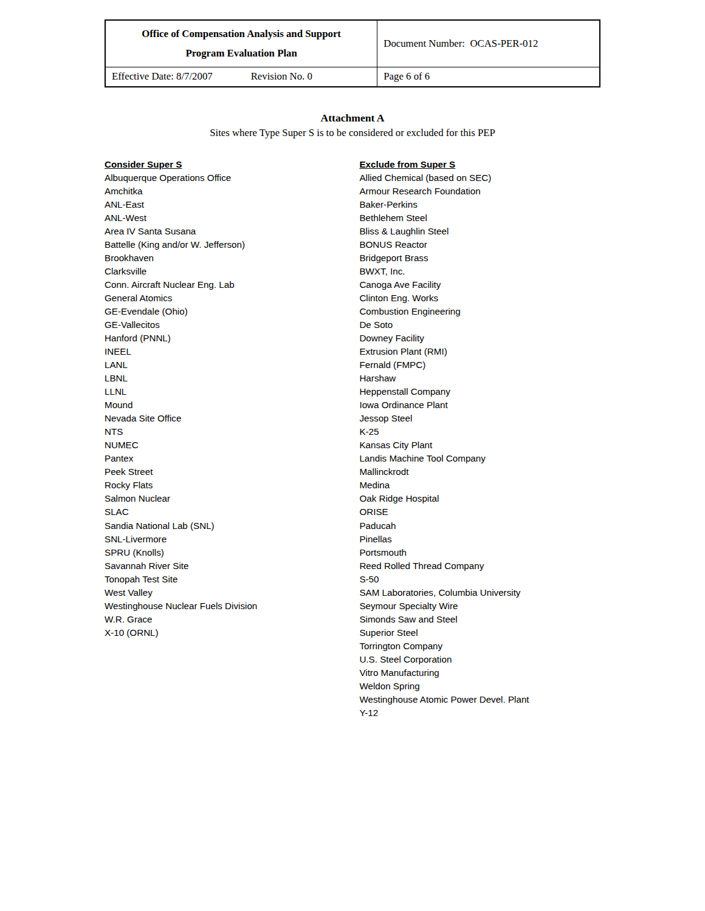| Office of Compensation Analysis and Support Program Evaluation Plan | Document Number: OCAS-PER-012 |
| Effective Date: 8/7/2007 Revision No. 0 | Page 6 of 6 |
Attachment A
Sites where Type Super S is to be considered or excluded for this PEP
Consider Super S
Albuquerque Operations Office
Amchitka
ANL-East
ANL-West
Area IV Santa Susana
Battelle (King and/or W. Jefferson)
Brookhaven
Clarksville
Conn. Aircraft Nuclear Eng. Lab
General Atomics
GE-Evendale (Ohio)
GE-Vallecitos
Hanford (PNNL)
INEEL
LANL
LBNL
LLNL
Mound
Nevada Site Office
NTS
NUMEC
Pantex
Peek Street
Rocky Flats
Salmon Nuclear
SLAC
Sandia National Lab (SNL)
SNL-Livermore
SPRU (Knolls)
Savannah River Site
Tonopah Test Site
West Valley
Westinghouse Nuclear Fuels Division
W.R. Grace
X-10 (ORNL)
Exclude from Super S
Allied Chemical (based on SEC)
Armour Research Foundation
Baker-Perkins
Bethlehem Steel
Bliss & Laughlin Steel
BONUS Reactor
Bridgeport Brass
BWXT, Inc.
Canoga Ave Facility
Clinton Eng. Works
Combustion Engineering
De Soto
Downey Facility
Extrusion Plant (RMI)
Fernald (FMPC)
Harshaw
Heppenstall Company
Iowa Ordinance Plant
Jessop Steel
K-25
Kansas City Plant
Landis Machine Tool Company
Mallinckrodt
Medina
Oak Ridge Hospital
ORISE
Paducah
Pinellas
Portsmouth
Reed Rolled Thread Company
S-50
SAM Laboratories, Columbia University
Seymour Specialty Wire
Simonds Saw and Steel
Superior Steel
Torrington Company
U.S. Steel Corporation
Vitro Manufacturing
Weldon Spring
Westinghouse Atomic Power Devel. Plant
Y-12